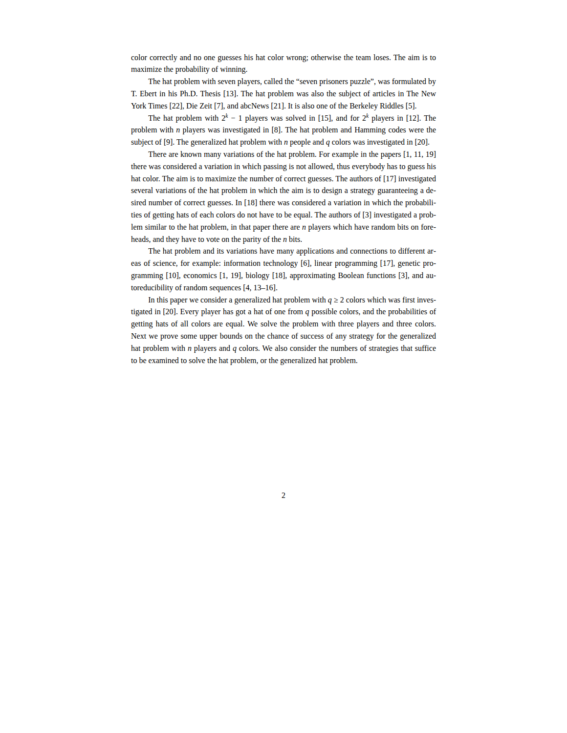color correctly and no one guesses his hat color wrong; otherwise the team loses. The aim is to maximize the probability of winning.
The hat problem with seven players, called the “seven prisoners puzzle”, was formulated by T. Ebert in his Ph.D. Thesis [13]. The hat problem was also the subject of articles in The New York Times [22], Die Zeit [7], and abcNews [21]. It is also one of the Berkeley Riddles [5].
The hat problem with 2k − 1 players was solved in [15], and for 2k players in [12]. The problem with n players was investigated in [8]. The hat problem and Hamming codes were the subject of [9]. The generalized hat problem with n people and q colors was investigated in [20].
There are known many variations of the hat problem. For example in the papers [1, 11, 19] there was considered a variation in which passing is not allowed, thus everybody has to guess his hat color. The aim is to maximize the number of correct guesses. The authors of [17] investigated several variations of the hat problem in which the aim is to design a strategy guaranteeing a desired number of correct guesses. In [18] there was considered a variation in which the probabilities of getting hats of each colors do not have to be equal. The authors of [3] investigated a problem similar to the hat problem, in that paper there are n players which have random bits on foreheads, and they have to vote on the parity of the n bits.
The hat problem and its variations have many applications and connections to different areas of science, for example: information technology [6], linear programming [17], genetic programming [10], economics [1, 19], biology [18], approximating Boolean functions [3], and autoreducibility of random sequences [4, 13–16].
In this paper we consider a generalized hat problem with q ≥ 2 colors which was first investigated in [20]. Every player has got a hat of one from q possible colors, and the probabilities of getting hats of all colors are equal. We solve the problem with three players and three colors. Next we prove some upper bounds on the chance of success of any strategy for the generalized hat problem with n players and q colors. We also consider the numbers of strategies that suffice to be examined to solve the hat problem, or the generalized hat problem.
2